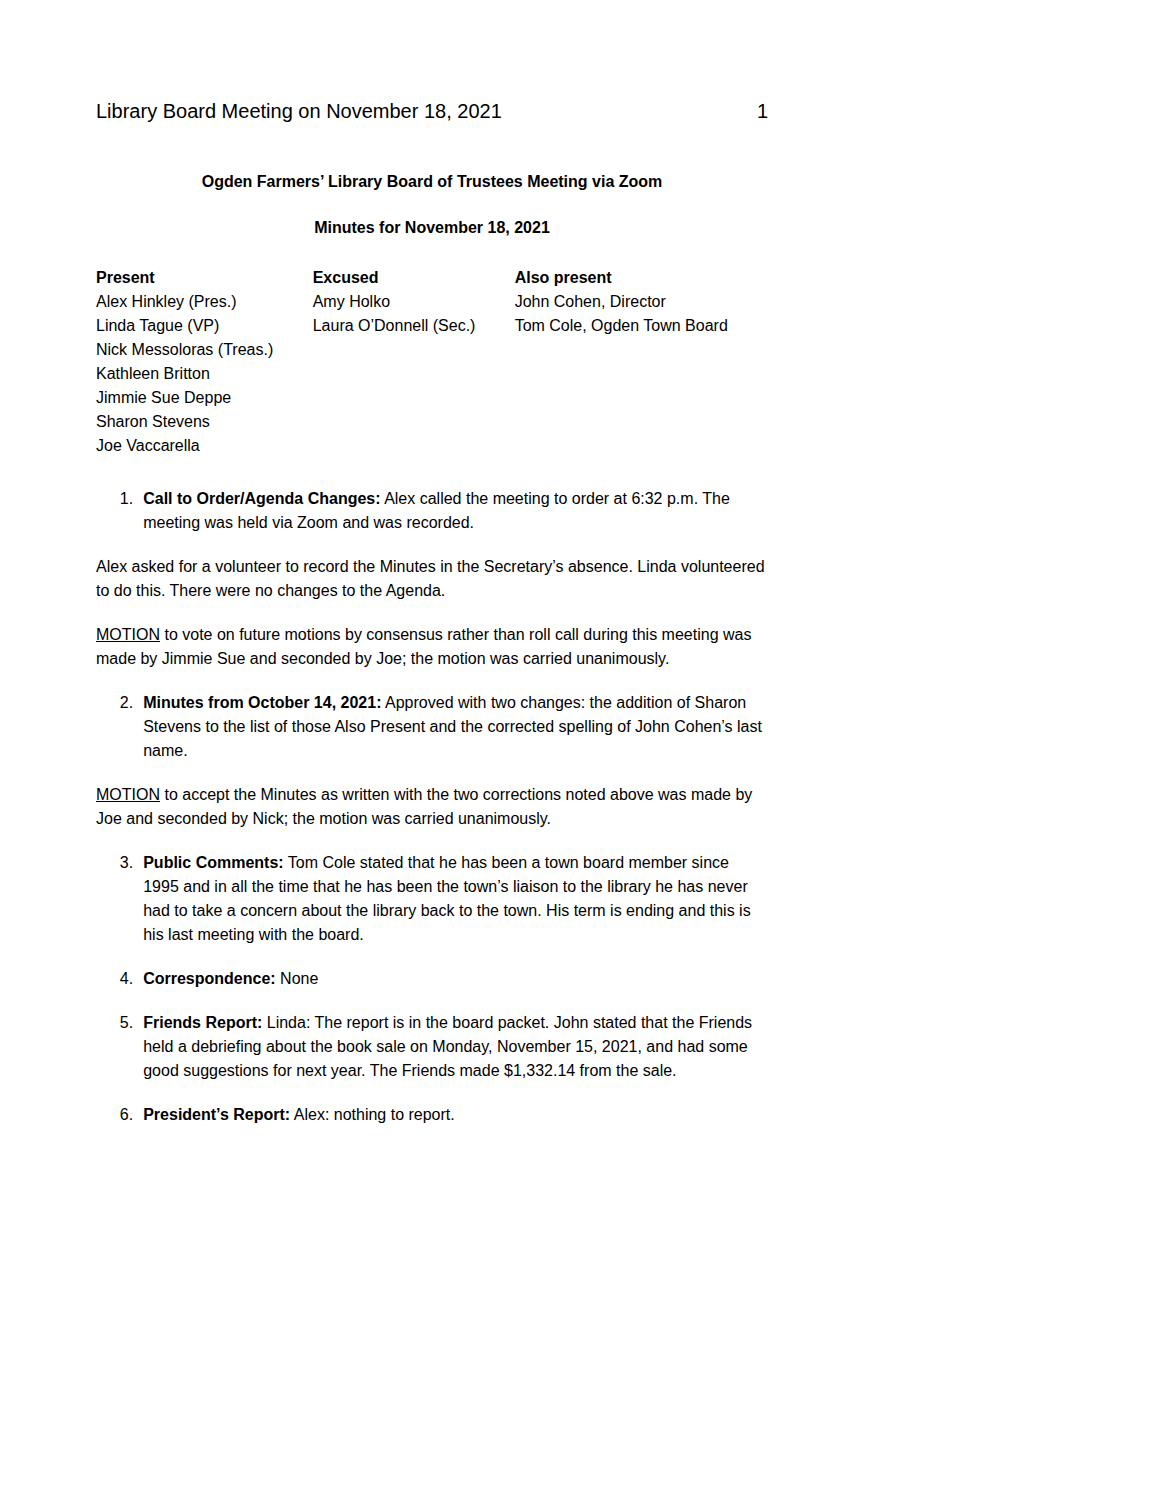Library Board Meeting on November 18, 2021 1
Ogden Farmers’ Library Board of Trustees Meeting via Zoom
Minutes for November 18, 2021
| Present | Excused | Also present |
| --- | --- | --- |
| Alex Hinkley (Pres.) | Amy Holko | John Cohen, Director |
| Linda Tague (VP) | Laura O’Donnell (Sec.) | Tom Cole, Ogden Town Board |
| Nick Messoloras (Treas.) | | |
| Kathleen Britton | | |
| Jimmie Sue Deppe | | |
| Sharon Stevens | | |
| Joe Vaccarella | | |
Call to Order/Agenda Changes: Alex called the meeting to order at 6:32 p.m. The meeting was held via Zoom and was recorded.
Alex asked for a volunteer to record the Minutes in the Secretary’s absence. Linda volunteered to do this. There were no changes to the Agenda.
MOTION to vote on future motions by consensus rather than roll call during this meeting was made by Jimmie Sue and seconded by Joe; the motion was carried unanimously.
Minutes from October 14, 2021: Approved with two changes: the addition of Sharon Stevens to the list of those Also Present and the corrected spelling of John Cohen’s last name.
MOTION to accept the Minutes as written with the two corrections noted above was made by Joe and seconded by Nick; the motion was carried unanimously.
Public Comments: Tom Cole stated that he has been a town board member since 1995 and in all the time that he has been the town’s liaison to the library he has never had to take a concern about the library back to the town. His term is ending and this is his last meeting with the board.
Correspondence: None
Friends Report: Linda: The report is in the board packet. John stated that the Friends held a debriefing about the book sale on Monday, November 15, 2021, and had some good suggestions for next year. The Friends made $1,332.14 from the sale.
President’s Report: Alex: nothing to report.